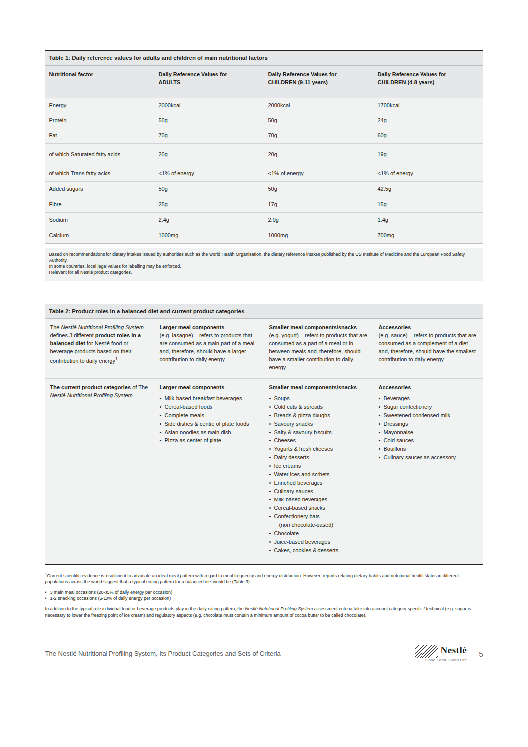Table 1: Daily reference values for adults and children of main nutritional factors
| Nutritional factor | Daily Reference Values for ADULTS | Daily Reference Values for CHILDREN (9-11 years) | Daily Reference Values for CHILDREN (4-8 years) |
| --- | --- | --- | --- |
| Energy | 2000kcal | 2000kcal | 1700kcal |
| Protein | 50g | 50g | 24g |
| Fat | 70g | 70g | 60g |
| of which Saturated fatty acids | 20g | 20g | 19g |
| of which Trans fatty acids | <1% of energy | <1% of energy | <1% of energy |
| Added sugars | 50g | 50g | 42.5g |
| Fibre | 25g | 17g | 15g |
| Sodium | 2.4g | 2.0g | 1.4g |
| Calcium | 1000mg | 1000mg | 700mg |
Based on recommendations for dietary intakes issued by authorities such as the World Health Organisation, the dietary reference intakes published by the US Institute of Medicine and the European Food Safety Authority.
In some countries, local legal values for labelling may be enforced.
Relevant for all Nestlé product categories.
Table 2: Product roles in a balanced diet and current product categories
| The Nestlé Nutritional Profiling System defines 3 different product roles in a balanced diet for Nestlé food or beverage products based on their contribution to daily energy 1 | Larger meal components (e.g. lasagne) – refers to products that are consumed as a main part of a meal and, therefore, should have a larger contribution to daily energy | Smaller meal components/snacks (e.g. yogurt) – refers to products that are consumed as a part of a meal or in between meals and, therefore, should have a smaller contribution to daily energy | Accessories (e.g. sauce) – refers to products that are consumed as a complement of a diet and, therefore, should have the smallest contribution to daily energy |
| The current product categories of The Nestlé Nutritional Profiling System | Larger meal components Milk-based breakfast beverages Cereal-based foods Complete meals Side dishes & centre of plate foods Asian noodles as main dish Pizza as center of plate | Smaller meal components/snacks Soups Cold cuts & spreads Breads & pizza doughs Savoury snacks Salty & savoury biscuits Cheeses Yogurts & fresh cheeses Dairy desserts Ice creams Water ices and sorbets Enriched beverages Culinary sauces Milk-based beverages Cereal-based snacks Confectionery bars (non chocolate-based) Chocolate Juice-based beverages Cakes, cookies & desserts | Accessories Beverages Sugar confectionery Sweetened condensed milk Dressings Mayonnaise Cold sauces Bouillons Culinary sauces as accessory |
1Current scientific evidence is insufficient to advocate an ideal meal pattern with regard to meal frequency and energy distribution. However, reports relating dietary habits and nutritional health status in different populations across the world suggest that a typical eating pattern for a balanced diet would be (Table 3):
3 main meal occasions (20-35% of daily energy per occasion)
1-2 snacking occasions (5-10% of daily energy per occasion)
In addition to the typical role individual food or beverage products play in the daily eating pattern, the Nestlé Nutritional Profiling System assessment criteria take into account category-specific / technical (e.g. sugar is necessary to lower the freezing point of ice cream) and regulatory aspects (e.g. chocolate must contain a minimum amount of cocoa butter to be called chocolate).
The Nestlé Nutritional Profiling System, Its Product Categories and Sets of Criteria
Nestlé
Good Food, Good Life
5